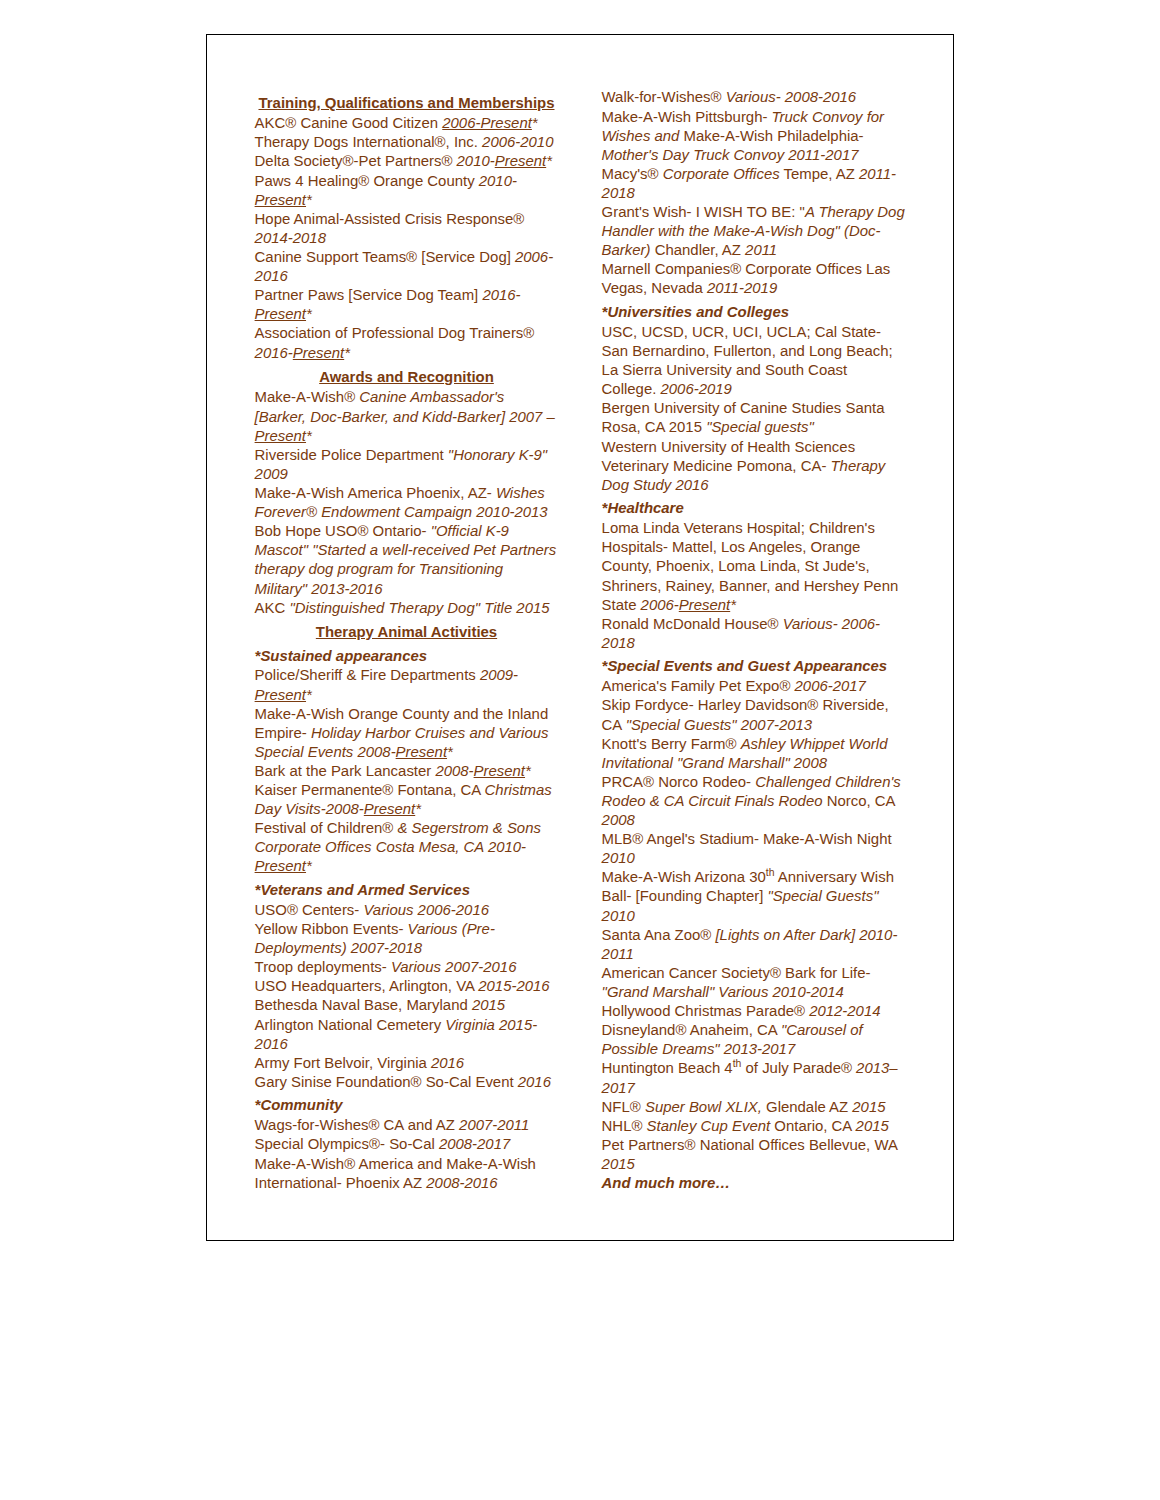Training, Qualifications and Memberships
AKC® Canine Good Citizen 2006-Present*
Therapy Dogs International®, Inc. 2006-2010
Delta Society®-Pet Partners® 2010-Present*
Paws 4 Healing® Orange County 2010-Present*
Hope Animal-Assisted Crisis Response® 2014-2018
Canine Support Teams® [Service Dog] 2006-2016
Partner Paws [Service Dog Team] 2016-Present*
Association of Professional Dog Trainers® 2016-Present*
Awards and Recognition
Make-A-Wish® Canine Ambassador's [Barker, Doc-Barker, and Kidd-Barker] 2007 – Present*
Riverside Police Department "Honorary K-9" 2009
Make-A-Wish America Phoenix, AZ- Wishes Forever® Endowment Campaign 2010-2013
Bob Hope USO® Ontario- "Official K-9 Mascot" "Started a well-received Pet Partners therapy dog program for Transitioning Military" 2013-2016
AKC "Distinguished Therapy Dog" Title 2015
Therapy Animal Activities
*Sustained appearances
Police/Sheriff & Fire Departments 2009-Present*
Make-A-Wish Orange County and the Inland Empire- Holiday Harbor Cruises and Various Special Events 2008-Present*
Bark at the Park Lancaster 2008-Present*
Kaiser Permanente® Fontana, CA Christmas Day Visits-2008-Present*
Festival of Children® & Segerstrom & Sons Corporate Offices Costa Mesa, CA 2010-Present*
*Veterans and Armed Services
USO® Centers- Various 2006-2016
Yellow Ribbon Events- Various (Pre-Deployments) 2007-2018
Troop deployments- Various 2007-2016
USO Headquarters, Arlington, VA 2015-2016
Bethesda Naval Base, Maryland 2015
Arlington National Cemetery Virginia 2015-2016
Army Fort Belvoir, Virginia 2016
Gary Sinise Foundation® So-Cal Event 2016
*Community
Wags-for-Wishes® CA and AZ 2007-2011
Special Olympics®- So-Cal 2008-2017
Make-A-Wish® America and Make-A-Wish International- Phoenix AZ 2008-2016
Walk-for-Wishes® Various- 2008-2016
Make-A-Wish Pittsburgh- Truck Convoy for Wishes and Make-A-Wish Philadelphia- Mother's Day Truck Convoy 2011-2017
Macy's® Corporate Offices Tempe, AZ 2011-2018
Grant's Wish- I WISH TO BE: "A Therapy Dog Handler with the Make-A-Wish Dog" (Doc-Barker) Chandler, AZ 2011
Marnell Companies® Corporate Offices Las Vegas, Nevada 2011-2019
*Universities and Colleges
USC, UCSD, UCR, UCI, UCLA; Cal State- San Bernardino, Fullerton, and Long Beach; La Sierra University and South Coast College. 2006-2019
Bergen University of Canine Studies Santa Rosa, CA 2015 "Special guests"
Western University of Health Sciences Veterinary Medicine Pomona, CA- Therapy Dog Study 2016
*Healthcare
Loma Linda Veterans Hospital; Children's Hospitals- Mattel, Los Angeles, Orange County, Phoenix, Loma Linda, St Jude's, Shriners, Rainey, Banner, and Hershey Penn State 2006-Present*
Ronald McDonald House® Various- 2006-2018
*Special Events and Guest Appearances
America's Family Pet Expo® 2006-2017
Skip Fordyce- Harley Davidson® Riverside, CA "Special Guests" 2007-2013
Knott's Berry Farm® Ashley Whippet World Invitational "Grand Marshall" 2008
PRCA® Norco Rodeo- Challenged Children's Rodeo & CA Circuit Finals Rodeo Norco, CA 2008
MLB® Angel's Stadium- Make-A-Wish Night 2010
Make-A-Wish Arizona 30th Anniversary Wish Ball- [Founding Chapter] "Special Guests" 2010
Santa Ana Zoo® [Lights on After Dark] 2010-2011
American Cancer Society® Bark for Life- "Grand Marshall" Various 2010-2014
Hollywood Christmas Parade® 2012-2014
Disneyland® Anaheim, CA "Carousel of Possible Dreams" 2013-2017
Huntington Beach 4th of July Parade® 2013–2017
NFL® Super Bowl XLIX, Glendale AZ 2015
NHL® Stanley Cup Event Ontario, CA 2015
Pet Partners® National Offices Bellevue, WA 2015
And much more…